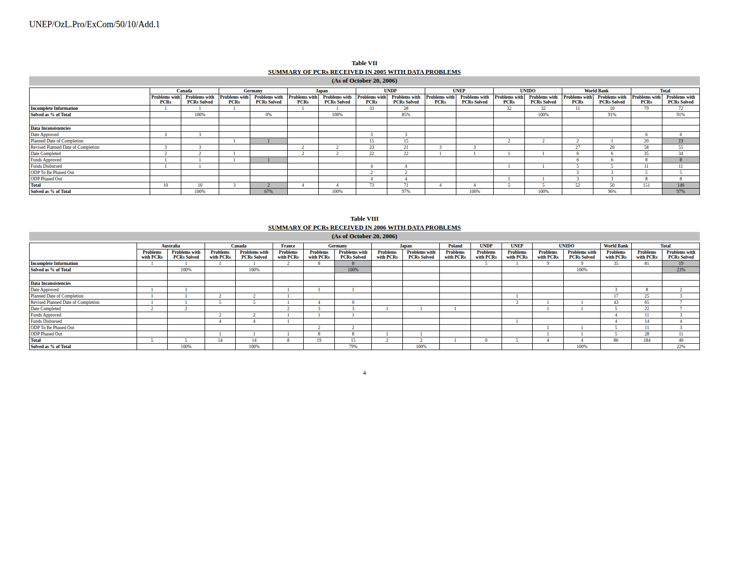UNEP/OzL.Pro/ExCom/50/10/Add.1
Table VII
SUMMARY OF PCRs RECEIVED IN 2005 WITH DATA PROBLEMS
(As of October 20, 2006)
| | Canada | Germany | Japan | UNDP | UNEP | UNIDO | World Bank | Total |
| --- | --- | --- | --- | --- | --- | --- | --- | --- |
| Problems with PCRs | Problems with PCRs Solved | Problems with PCRs | Problems with PCRs Solved | Problems with PCRs | Problems with PCRs Solved | Problems with PCRs | Problems with PCRs Solved | Problems with PCRs | Problems with PCRs Solved | Problems with PCRs | Problems with PCRs Solved | Problems with PCRs | Problems with PCRs Solved | Problems with PCRs | Problems with PCRs Solved |
| Incomplete Information | 1 | 1 | 1 | | 1 | 1 | 33 | 28 | | | 32 | 32 | 11 | 10 | 79 | 72 |
| Solved as % of Total | | 100% | | 0% | | 100% | | 85% | | | | 100% | | 91% | | 91% |
| Data Inconsistencies | | | | | | | | | | | | | | | | |
| Date Approved | 3 | 3 | | | | | 3 | 3 | | | | | | | 6 | 6 |
| Planned Date of Completion | | | 1 | 1 | | | 15 | 15 | | | 2 | 2 | 2 | 1 | 20 | 19 |
| Revised Planned Date of Completion | 3 | 3 | | | 2 | 2 | 23 | 21 | 3 | 3 | | | 27 | 26 | 58 | 55 |
| Date Completed | 2 | 2 | 1 | | 2 | 2 | 22 | 22 | 1 | 1 | 1 | 1 | 6 | 6 | 35 | 34 |
| Funds Approved | 1 | 1 | 1 | 1 | | | | | | | | | 6 | 6 | 8 | 8 |
| Funds Disbursed | 1 | 1 | | | | | 4 | 4 | | | 1 | 1 | 5 | 5 | 11 | 11 |
| ODP To Be Phased Out | | | | | | | 2 | 2 | | | | | 3 | 3 | 5 | 5 |
| ODP Phased Out | | | | | | | 4 | 4 | | | 1 | 1 | 3 | 3 | 8 | 8 |
| Total | 10 | 10 | 3 | 2 | 4 | 4 | 73 | 71 | 4 | 4 | 5 | 5 | 52 | 50 | 151 | 146 |
| Solved as % of Total | | 100% | | 67% | | 100% | | 97% | | 100% | | 100% | | 96% | | 97% |
Table VIII
SUMMARY OF PCRs RECEIVED IN 2006 WITH DATA PROBLEMS
(As of October 20, 2006)
| | Australia | Canada | France | Germany | Japan | Poland | UNDP | UNEP | UNIDO | World Bank | Total |
| --- | --- | --- | --- | --- | --- | --- | --- | --- | --- | --- | --- |
| Problems with PCRs | Problems with PCRs Solved | Problems with PCRs | Problems with PCRs Solved | Problems with PCRs | Problems with PCRs | Problems with PCRs Solved | Problems with PCRs | Problems with PCRs Solved | Problems with PCRs | Problems with PCRs | Problems with PCRs | Problems with PCRs | Problems with PCRs Solved | Problems with PCRs | Problems with PCRs | Problems with PCRs Solved |
| Incomplete Information | 1 | 1 | 1 | 1 | 2 | 8 | 8 | | | | 5 | 1 | 9 | 9 | 35 | 81 | 19 |
| Solved as % of Total | | 100% | | 100% | | | 100% | | | | | | | 100% | | | 23% |
| Data Inconsistencies | | | | | | | | | | | | | | | | | |
| Date Approved | 1 | 1 | | | 1 | 1 | 1 | | | | | | | | 3 | 8 | 2 |
| Planned Date of Completion | 1 | 1 | 2 | 2 | 1 | | | | | | | 1 | | | 17 | 25 | 3 |
| Revised Planned Date of Completion | 1 | 1 | 5 | 5 | 1 | 4 | 0 | | | | | 3 | 1 | 1 | 43 | 65 | 7 |
| Date Completed | 2 | 2 | | | 2 | 3 | 3 | 1 | 1 | 1 | | | 1 | 1 | 5 | 22 | 7 |
| Funds Approved | | | 2 | 2 | 1 | 1 | 1 | | | | | | | | 4 | 11 | 3 |
| Funds Disbursed | | | 4 | 4 | 1 | | | | | | | 1 | | | 4 | 14 | 4 |
| ODP To Be Phased Out | | | | | | 2 | 2 | | | | | | 1 | 1 | 5 | 11 | 3 |
| ODP Phased Out | | | 1 | 1 | 1 | 8 | 8 | 1 | 1 | | | | 1 | 1 | 5 | 28 | 11 |
| Total | 5 | 5 | 14 | 14 | 8 | 19 | 15 | 2 | 2 | 1 | 0 | 5 | 4 | 4 | 86 | 184 | 40 |
| Solved as % of Total | | 100% | | 100% | | | 79% | | 100% | | | | | 100% | | | 22% |
4